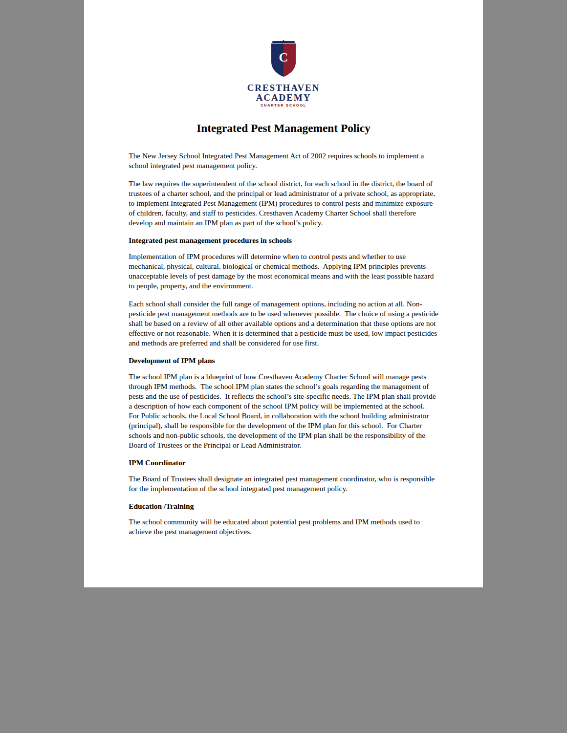C
CRESTHAVEN ACADEMY CHARTER SCHOOL
Integrated Pest Management Policy
The New Jersey School Integrated Pest Management Act of 2002 requires schools to implement a school integrated pest management policy.
The law requires the superintendent of the school district, for each school in the district, the board of trustees of a charter school, and the principal or lead administrator of a private school, as appropriate, to implement Integrated Pest Management (IPM) procedures to control pests and minimize exposure of children, faculty, and staff to pesticides. Cresthaven Academy Charter School shall therefore develop and maintain an IPM plan as part of the school’s policy.
Integrated pest management procedures in schools
Implementation of IPM procedures will determine when to control pests and whether to use mechanical, physical, cultural, biological or chemical methods. Applying IPM principles prevents unacceptable levels of pest damage by the most economical means and with the least possible hazard to people, property, and the environment.
Each school shall consider the full range of management options, including no action at all. Non-pesticide pest management methods are to be used whenever possible. The choice of using a pesticide shall be based on a review of all other available options and a determination that these options are not effective or not reasonable. When it is determined that a pesticide must be used, low impact pesticides and methods are preferred and shall be considered for use first.
Development of IPM plans
The school IPM plan is a blueprint of how Cresthaven Academy Charter School will manage pests through IPM methods. The school IPM plan states the school’s goals regarding the management of pests and the use of pesticides. It reflects the school’s site-specific needs. The IPM plan shall provide a description of how each component of the school IPM policy will be implemented at the school. For Public schools, the Local School Board, in collaboration with the school building administrator (principal), shall be responsible for the development of the IPM plan for this school. For Charter schools and non-public schools, the development of the IPM plan shall be the responsibility of the Board of Trustees or the Principal or Lead Administrator.
IPM Coordinator
The Board of Trustees shall designate an integrated pest management coordinator, who is responsible for the implementation of the school integrated pest management policy.
Education /Training
The school community will be educated about potential pest problems and IPM methods used to achieve the pest management objectives.